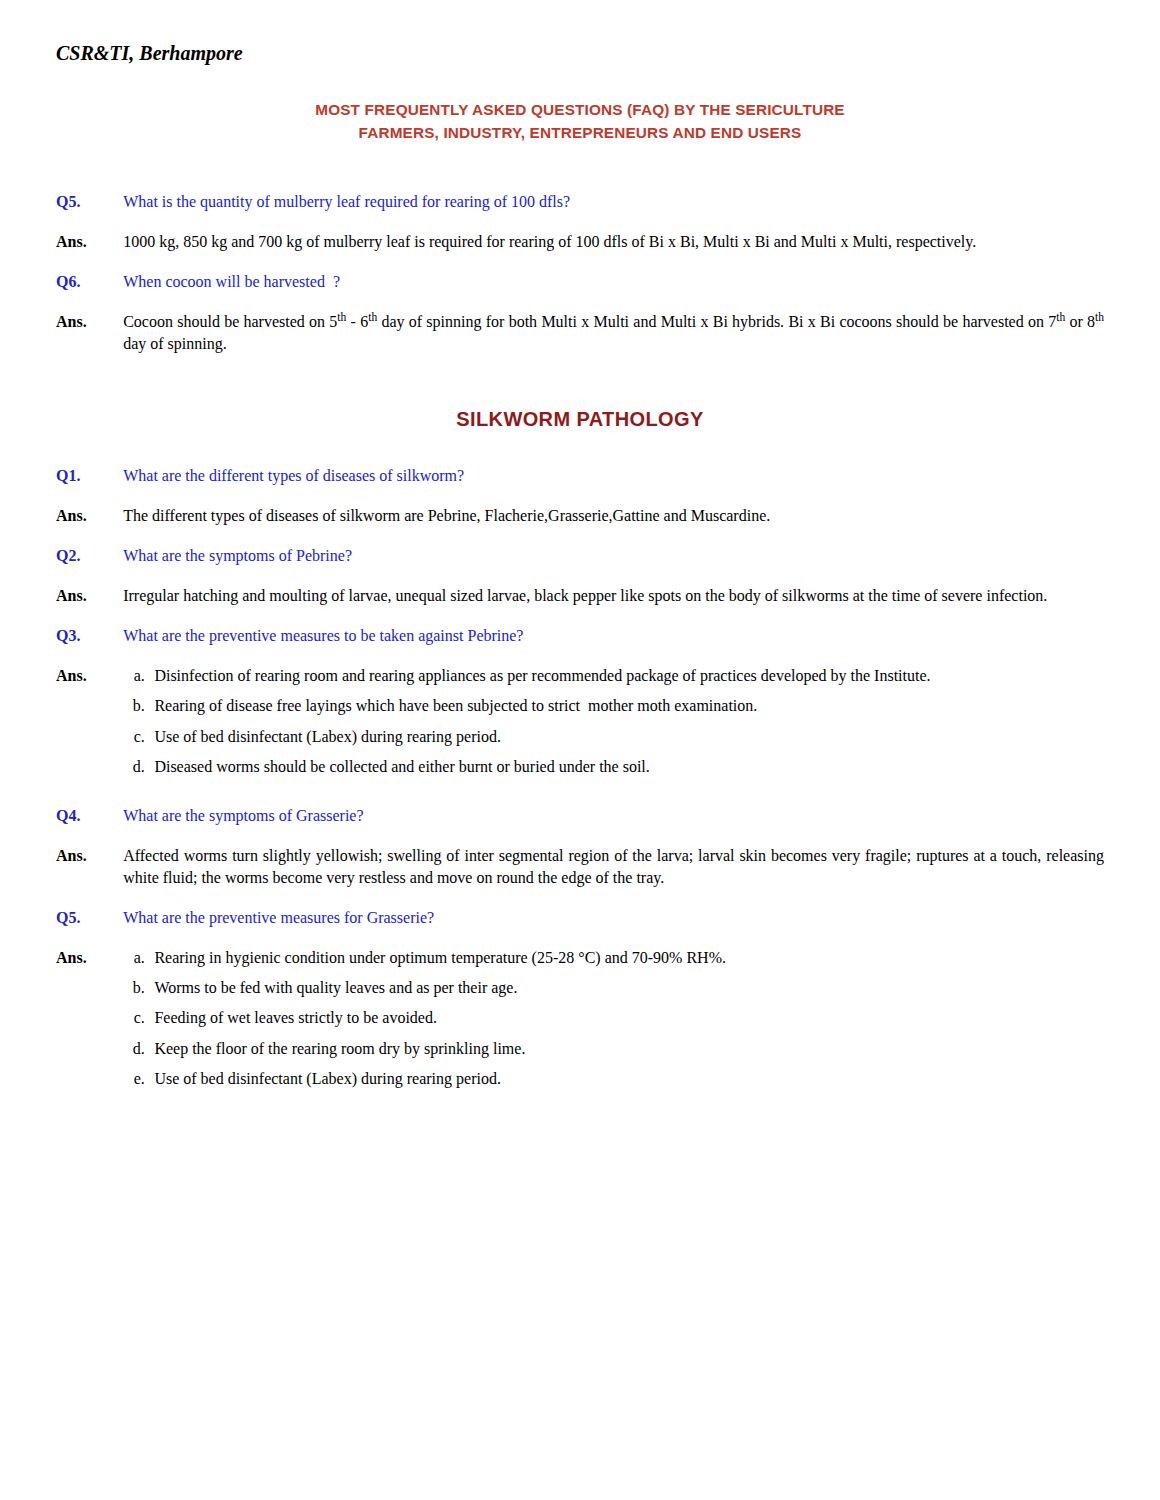CSR&TI, Berhampore
MOST FREQUENTLY ASKED QUESTIONS (FAQ) BY THE SERICULTURE
FARMERS, INDUSTRY, ENTREPRENEURS AND END USERS
Q5.
What is the quantity of mulberry leaf required for rearing of 100 dfls?
Ans.
1000 kg, 850 kg and 700 kg of mulberry leaf is required for rearing of 100 dfls of Bi x Bi, Multi x Bi and Multi x Multi, respectively.
Q6.
When cocoon will be harvested ?
Ans.
Cocoon should be harvested on 5th - 6th day of spinning for both Multi x Multi and Multi x Bi hybrids. Bi x Bi cocoons should be harvested on 7th or 8th day of spinning.
SILKWORM PATHOLOGY
Q1.
What are the different types of diseases of silkworm?
Ans.
The different types of diseases of silkworm are Pebrine, Flacherie,Grasserie,Gattine and Muscardine.
Q2.
What are the symptoms of Pebrine?
Ans.
Irregular hatching and moulting of larvae, unequal sized larvae, black pepper like spots on the body of silkworms at the time of severe infection.
Q3.
What are the preventive measures to be taken against Pebrine?
Ans.
Disinfection of rearing room and rearing appliances as per recommended package of practices developed by the Institute.
Rearing of disease free layings which have been subjected to strict mother moth examination.
Use of bed disinfectant (Labex) during rearing period.
Diseased worms should be collected and either burnt or buried under the soil.
Q4.
What are the symptoms of Grasserie?
Ans.
Affected worms turn slightly yellowish; swelling of inter segmental region of the larva; larval skin becomes very fragile; ruptures at a touch, releasing white fluid; the worms become very restless and move on round the edge of the tray.
Q5.
What are the preventive measures for Grasserie?
Ans.
Rearing in hygienic condition under optimum temperature (25-28 °C) and 70-90% RH%.
Worms to be fed with quality leaves and as per their age.
Feeding of wet leaves strictly to be avoided.
Keep the floor of the rearing room dry by sprinkling lime.
Use of bed disinfectant (Labex) during rearing period.